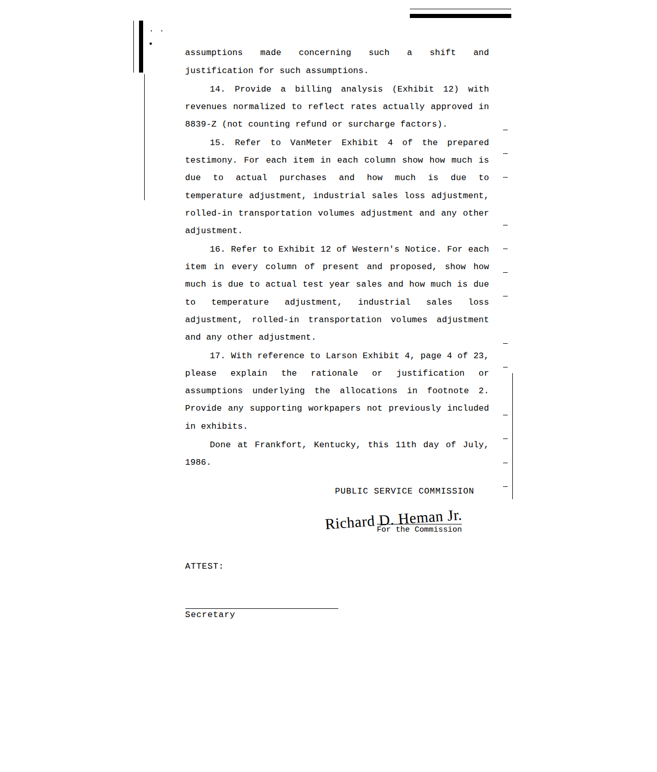..
•
assumptions made concerning such a shift and justification for such assumptions.
14. Provide a billing analysis (Exhibit 12) with revenues normalized to reflect rates actually approved in 8839-Z (not counting refund or surcharge factors).
15. Refer to VanMeter Exhibit 4 of the prepared testimony. For each item in each column show how much is due to actual purchases and how much is due to temperature adjustment, industrial sales loss adjustment, rolled-in transportation volumes adjustment and any other adjustment.
16. Refer to Exhibit 12 of Western's Notice. For each item in every column of present and proposed, show how much is due to actual test year sales and how much is due to temperature adjustment, industrial sales loss adjustment, rolled-in transportation volumes adjustment and any other adjustment.
17. With reference to Larson Exhibit 4, page 4 of 23, please explain the rationale or justification or assumptions underlying the allocations in footnote 2. Provide any supporting workpapers not previously included in exhibits.
Done at Frankfort, Kentucky, this 11th day of July, 1986.
PUBLIC SERVICE COMMISSION
Richard D. Heman Jr.
For the Commission
ATTEST:
Secretary